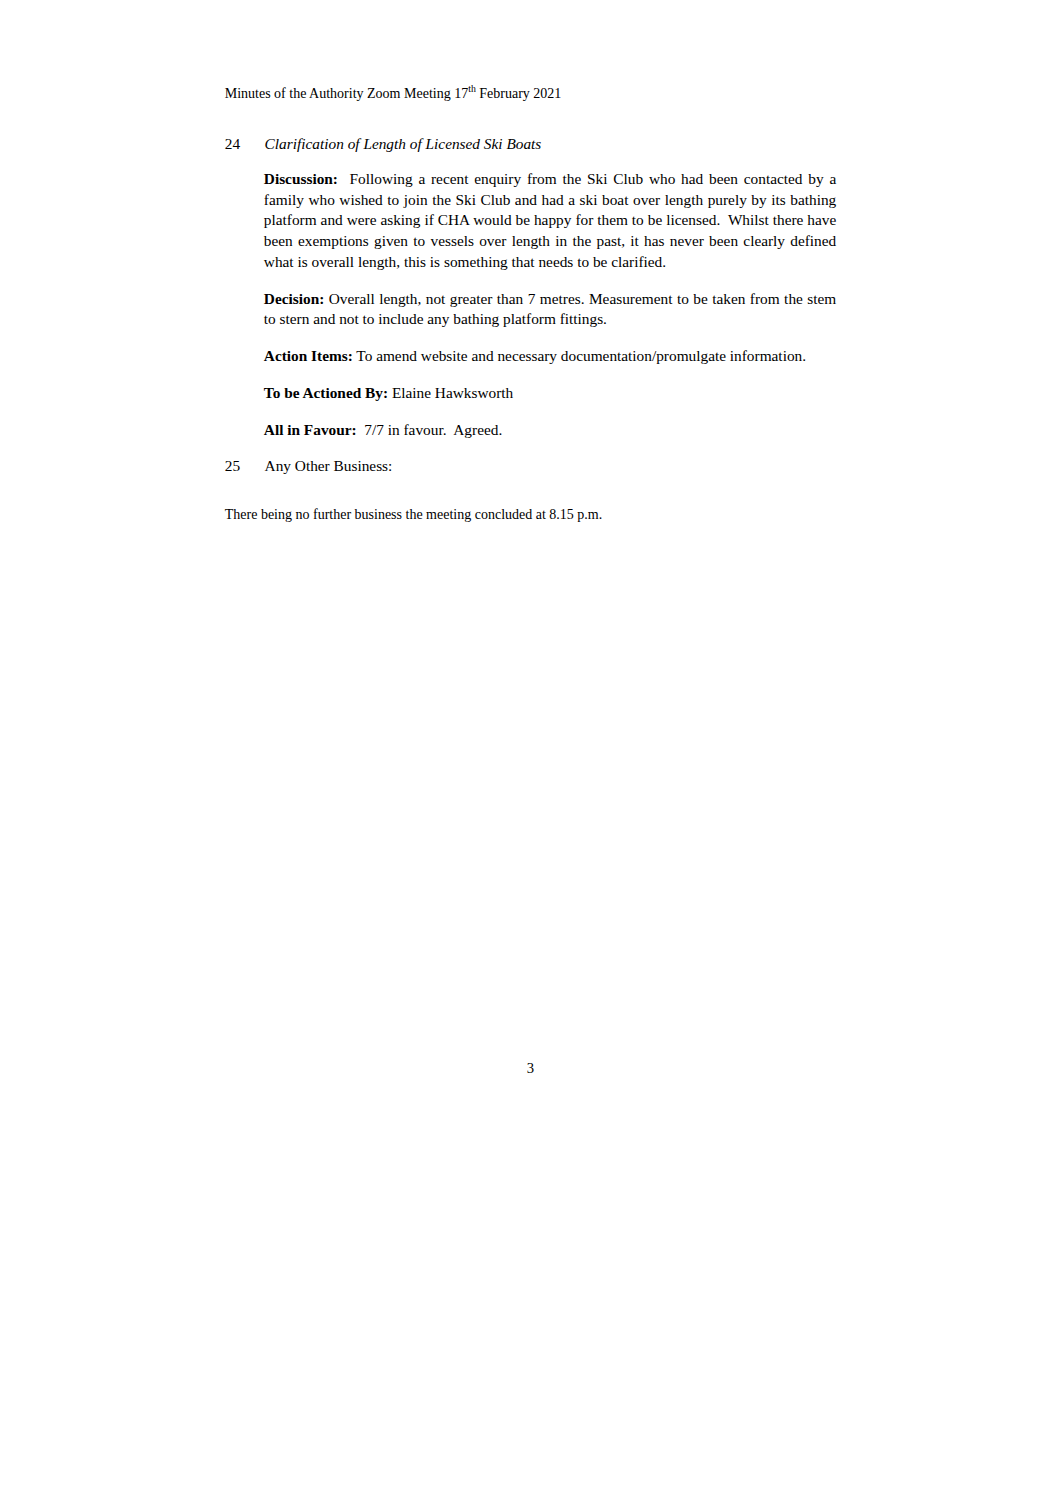Minutes of the Authority Zoom Meeting 17th February 2021
24
Clarification of Length of Licensed Ski Boats
Discussion: Following a recent enquiry from the Ski Club who had been contacted by a family who wished to join the Ski Club and had a ski boat over length purely by its bathing platform and were asking if CHA would be happy for them to be licensed. Whilst there have been exemptions given to vessels over length in the past, it has never been clearly defined what is overall length, this is something that needs to be clarified.
Decision: Overall length, not greater than 7 metres. Measurement to be taken from the stem to stern and not to include any bathing platform fittings.
Action Items: To amend website and necessary documentation/promulgate information.
To be Actioned By: Elaine Hawksworth
All in Favour: 7/7 in favour. Agreed.
25
Any Other Business:
There being no further business the meeting concluded at 8.15 p.m.
3